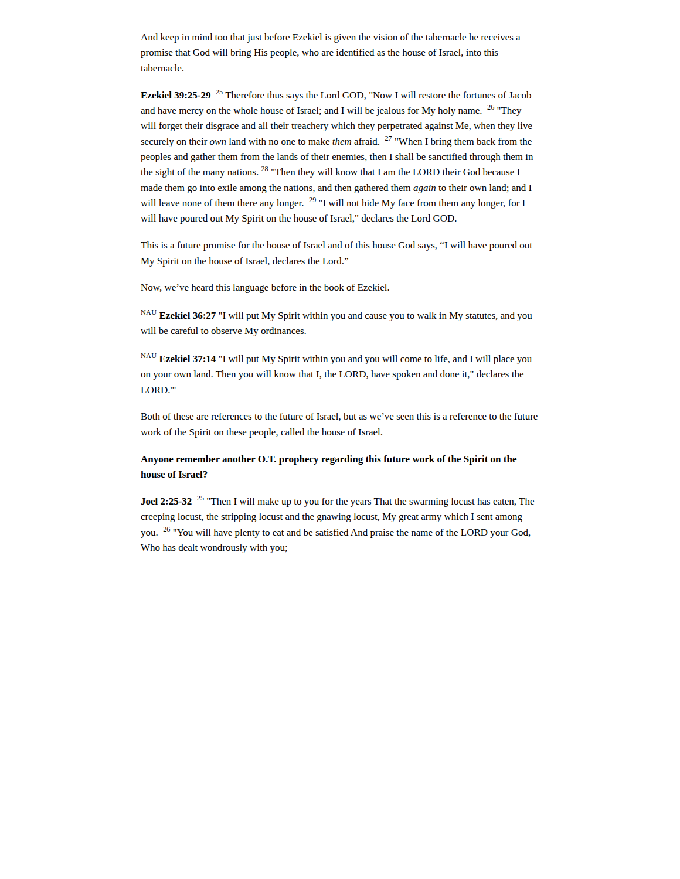And keep in mind too that just before Ezekiel is given the vision of the tabernacle he receives a promise that God will bring His people, who are identified as the house of Israel, into this tabernacle.
Ezekiel 39:25-29 25 Therefore thus says the Lord GOD, "Now I will restore the fortunes of Jacob and have mercy on the whole house of Israel; and I will be jealous for My holy name. 26 "They will forget their disgrace and all their treachery which they perpetrated against Me, when they live securely on their own land with no one to make them afraid. 27 "When I bring them back from the peoples and gather them from the lands of their enemies, then I shall be sanctified through them in the sight of the many nations. 28 "Then they will know that I am the LORD their God because I made them go into exile among the nations, and then gathered them again to their own land; and I will leave none of them there any longer. 29 "I will not hide My face from them any longer, for I will have poured out My Spirit on the house of Israel," declares the Lord GOD.
This is a future promise for the house of Israel and of this house God says, “I will have poured out My Spirit on the house of Israel, declares the Lord.”
Now, we’ve heard this language before in the book of Ezekiel.
NAU Ezekiel 36:27 "I will put My Spirit within you and cause you to walk in My statutes, and you will be careful to observe My ordinances.
NAU Ezekiel 37:14 "I will put My Spirit within you and you will come to life, and I will place you on your own land. Then you will know that I, the LORD, have spoken and done it," declares the LORD.'"
Both of these are references to the future of Israel, but as we’ve seen this is a reference to the future work of the Spirit on these people, called the house of Israel.
Anyone remember another O.T. prophecy regarding this future work of the Spirit on the house of Israel?
Joel 2:25-32 25 "Then I will make up to you for the years That the swarming locust has eaten, The creeping locust, the stripping locust and the gnawing locust, My great army which I sent among you. 26 "You will have plenty to eat and be satisfied And praise the name of the LORD your God, Who has dealt wondrously with you;